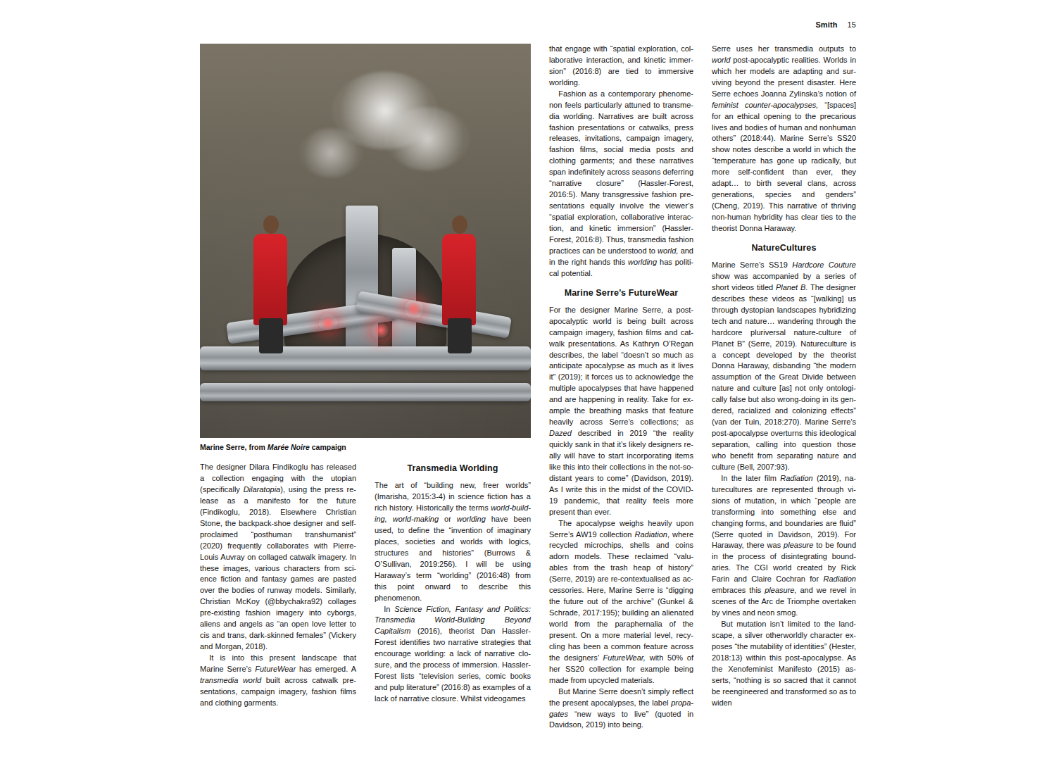Smith 15
Marine Serre, from Marée Noire campaign
The designer Dilara Findikoglu has released a collection engaging with the utopian (specifically Dilaratopia), using the press release as a manifesto for the future (Findikoglu, 2018). Elsewhere Christian Stone, the backpack-shoe designer and self-proclaimed “posthuman transhumanist” (2020) frequently collaborates with Pierre-Louis Auvray on collaged catwalk imagery. In these images, various characters from science fiction and fantasy games are pasted over the bodies of runway models. Similarly, Christian McKoy (@bbychakra92) collages pre-existing fashion imagery into cyborgs, aliens and angels as “an open love letter to cis and trans, dark-skinned females” (Vickery and Morgan, 2018).
It is into this present landscape that Marine Serre’s FutureWear has emerged. A transmedia world built across catwalk presentations, campaign imagery, fashion films and clothing garments.
Transmedia Worlding
The art of “building new, freer worlds” (Imarisha, 2015:3-4) in science fiction has a rich history. Historically the terms world-building, world-making or worlding have been used, to define the “invention of imaginary places, societies and worlds with logics, structures and histories” (Burrows & O’Sullivan, 2019:256). I will be using Haraway’s term “worlding” (2016:48) from this point onward to describe this phenomenon.
In Science Fiction, Fantasy and Politics: Transmedia World-Building Beyond Capitalism (2016), theorist Dan Hassler-Forest identifies two narrative strategies that encourage worlding: a lack of narrative closure, and the process of immersion. Hassler-Forest lists “television series, comic books and pulp literature” (2016:8) as examples of a lack of narrative closure. Whilst videogames
that engage with “spatial exploration, collaborative interaction, and kinetic immersion” (2016:8) are tied to immersive worlding.
Fashion as a contemporary phenomenon feels particularly attuned to transmedia worlding. Narratives are built across fashion presentations or catwalks, press releases, invitations, campaign imagery, fashion films, social media posts and clothing garments; and these narratives span indefinitely across seasons deferring “narrative closure” (Hassler-Forest, 2016:5). Many transgressive fashion presentations equally involve the viewer’s “spatial exploration, collaborative interaction, and kinetic immersion” (Hassler-Forest, 2016:8). Thus, transmedia fashion practices can be understood to world, and in the right hands this worlding has political potential.
Marine Serre’s FutureWear
For the designer Marine Serre, a post-apocalyptic world is being built across campaign imagery, fashion films and catwalk presentations. As Kathryn O’Regan describes, the label “doesn’t so much as anticipate apocalypse as much as it lives it” (2019); it forces us to acknowledge the multiple apocalypses that have happened and are happening in reality. Take for example the breathing masks that feature heavily across Serre’s collections; as Dazed described in 2019 “the reality quickly sank in that it’s likely designers really will have to start incorporating items like this into their collections in the not-so-distant years to come” (Davidson, 2019). As I write this in the midst of the COVID-19 pandemic, that reality feels more present than ever.
The apocalypse weighs heavily upon Serre’s AW19 collection Radiation, where recycled microchips, shells and coins adorn models. These reclaimed “valuables from the trash heap of history” (Serre, 2019) are re-contextualised as accessories. Here, Marine Serre is “digging the future out of the archive” (Gunkel & Schrade, 2017:195); building an alienated world from the paraphernalia of the present. On a more material level, recycling has been a common feature across the designers’ FutureWear, with 50% of her SS20 collection for example being made from upcycled materials.
But Marine Serre doesn’t simply reflect the present apocalypses, the label propagates “new ways to live” (quoted in Davidson, 2019) into being.
Serre uses her transmedia outputs to world post-apocalyptic realities. Worlds in which her models are adapting and surviving beyond the present disaster. Here Serre echoes Joanna Zylinska’s notion of feminist counter-apocalypses, “[spaces] for an ethical opening to the precarious lives and bodies of human and nonhuman others” (2018:44). Marine Serre’s SS20 show notes describe a world in which the “temperature has gone up radically, but more self-confident than ever, they adapt… to birth several clans, across generations, species and genders” (Cheng, 2019). This narrative of thriving non-human hybridity has clear ties to the theorist Donna Haraway.
NatureCultures
Marine Serre’s SS19 Hardcore Couture show was accompanied by a series of short videos titled Planet B. The designer describes these videos as “[walking] us through dystopian landscapes hybridizing tech and nature… wandering through the hardcore pluriversal nature-culture of Planet B” (Serre, 2019). Natureculture is a concept developed by the theorist Donna Haraway, disbanding “the modern assumption of the Great Divide between nature and culture [as] not only ontologically false but also wrong-doing in its gendered, racialized and colonizing effects” (van der Tuin, 2018:270). Marine Serre’s post-apocalypse overturns this ideological separation, calling into question those who benefit from separating nature and culture (Bell, 2007:93).
In the later film Radiation (2019), naturecultures are represented through visions of mutation, in which “people are transforming into something else and changing forms, and boundaries are fluid” (Serre quoted in Davidson, 2019). For Haraway, there was pleasure to be found in the process of disintegrating boundaries. The CGI world created by Rick Farin and Claire Cochran for Radiation embraces this pleasure, and we revel in scenes of the Arc de Triomphe overtaken by vines and neon smog.
But mutation isn’t limited to the landscape, a silver otherworldly character exposes “the mutability of identities” (Hester, 2018:13) within this post-apocalypse. As the Xenofeminist Manifesto (2015) asserts, “nothing is so sacred that it cannot be reengineered and transformed so as to widen